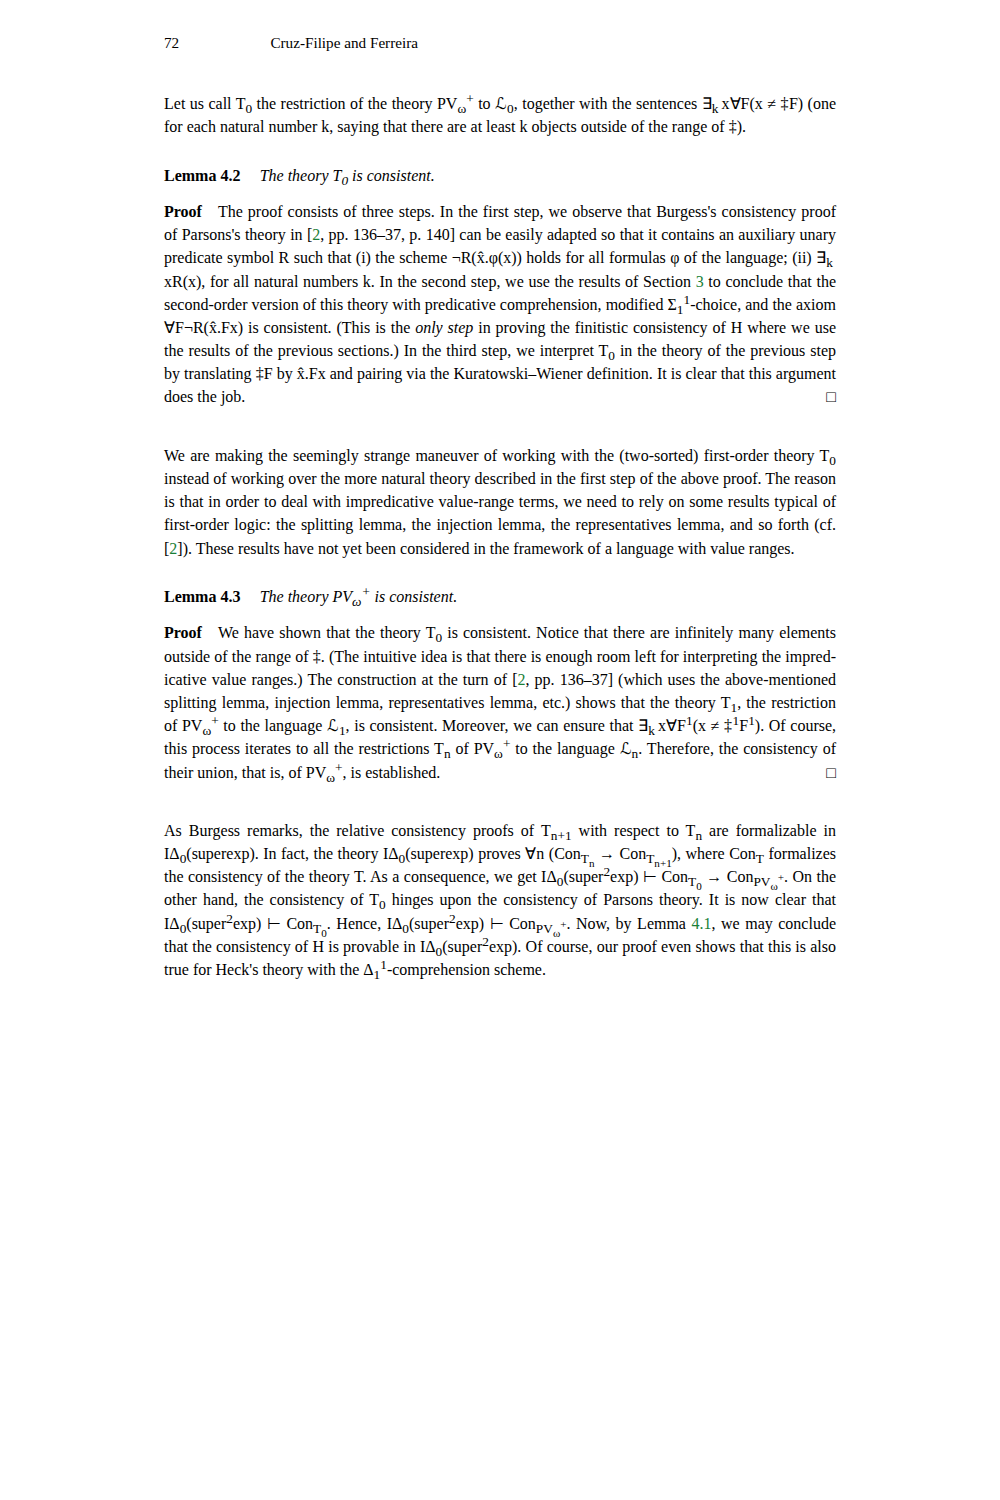72 Cruz-Filipe and Ferreira
Let us call T0 the restriction of the theory PVω+ to ℒ0, together with the sentences ∃k x∀F(x ≠ ‡F) (one for each natural number k, saying that there are at least k objects outside of the range of ‡).
Lemma 4.2The theory T0 is consistent.
Proof The proof consists of three steps. In the first step, we observe that Burgess's consistency proof of Parsons's theory in [2, pp. 136–37, p. 140] can be easily adapted so that it contains an auxiliary unary predicate symbol R such that (i) the scheme ¬R(x̂.φ(x)) holds for all formulas φ of the language; (ii) ∃k xR(x), for all natural numbers k. In the second step, we use the results of Section 3 to conclude that the second-order version of this theory with predicative comprehension, modified Σ11-choice, and the axiom ∀F¬R(x̂.Fx) is consistent. (This is the only step in proving the finitistic consistency of H where we use the results of the previous sections.) In the third step, we interpret T0 in the theory of the previous step by translating ‡F by x̂.Fx and pairing via the Kuratowski–Wiener definition. It is clear that this argument does the job.□
We are making the seemingly strange maneuver of working with the (two-sorted) first-order theory T0 instead of working over the more natural theory described in the first step of the above proof. The reason is that in order to deal with impredicative value-range terms, we need to rely on some results typical of first-order logic: the splitting lemma, the injection lemma, the representatives lemma, and so forth (cf. [2]). These results have not yet been considered in the framework of a language with value ranges.
Lemma 4.3The theory PVω+ is consistent.
Proof We have shown that the theory T0 is consistent. Notice that there are infinitely many elements outside of the range of ‡. (The intuitive idea is that there is enough room left for interpreting the impredicative value ranges.) The construction at the turn of [2, pp. 136–37] (which uses the above-mentioned splitting lemma, injection lemma, representatives lemma, etc.) shows that the theory T1, the restriction of PVω+ to the language ℒ1, is consistent. Moreover, we can ensure that ∃k x∀F1(x ≠ ‡1F1). Of course, this process iterates to all the restrictions Tn of PVω+ to the language ℒn. Therefore, the consistency of their union, that is, of PVω+, is established.□
As Burgess remarks, the relative consistency proofs of Tn+1 with respect to Tn are formalizable in IΔ0(superexp). In fact, the theory IΔ0(superexp) proves ∀n (ConTn → ConTn+1), where ConT formalizes the consistency of the theory T. As a consequence, we get IΔ0(super2exp) ⊢ ConT0 → ConPVω+. On the other hand, the consistency of T0 hinges upon the consistency of Parsons theory. It is now clear that IΔ0(super2exp) ⊢ ConT0. Hence, IΔ0(super2exp) ⊢ ConPVω+. Now, by Lemma 4.1, we may conclude that the consistency of H is provable in IΔ0(super2exp). Of course, our proof even shows that this is also true for Heck's theory with the Δ11-comprehension scheme.